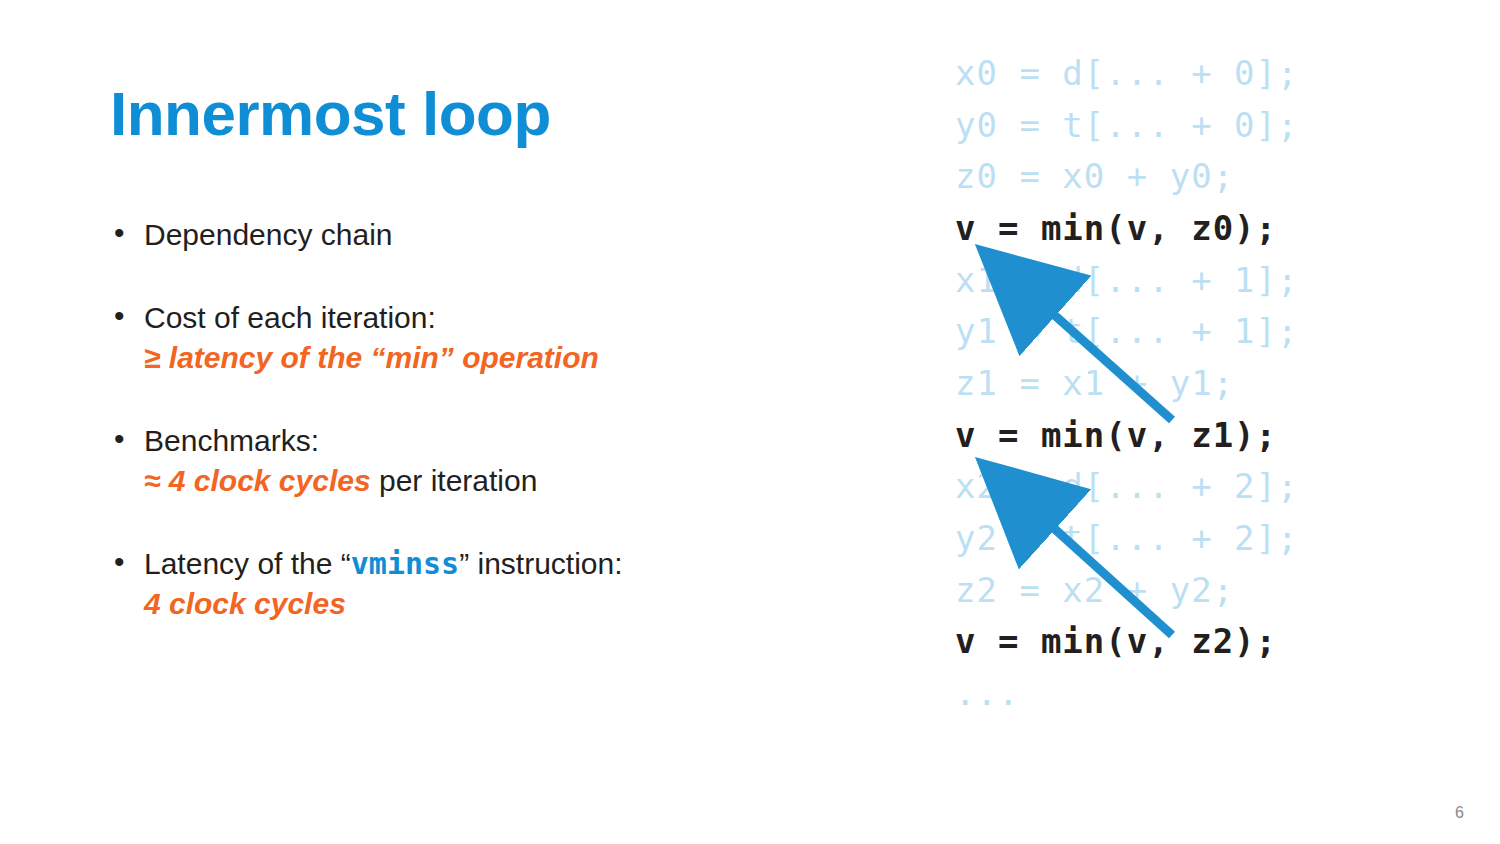Innermost loop
Dependency chain
Cost of each iteration:
≥ latency of the “min” operation
Benchmarks:
≈ 4 clock cycles per iteration
Latency of the “vminss” instruction:
4 clock cycles
x0 = d[... + 0]; y0 = t[... + 0]; z0 = x0 + y0; v = min(v, z0); x1 = d[... + 1]; y1 = t[... + 1]; z1 = x1 + y1; v = min(v, z1); x2 = d[... + 2]; y2 = t[... + 2]; z2 = x2 + y2; v = min(v, z2); ...
6